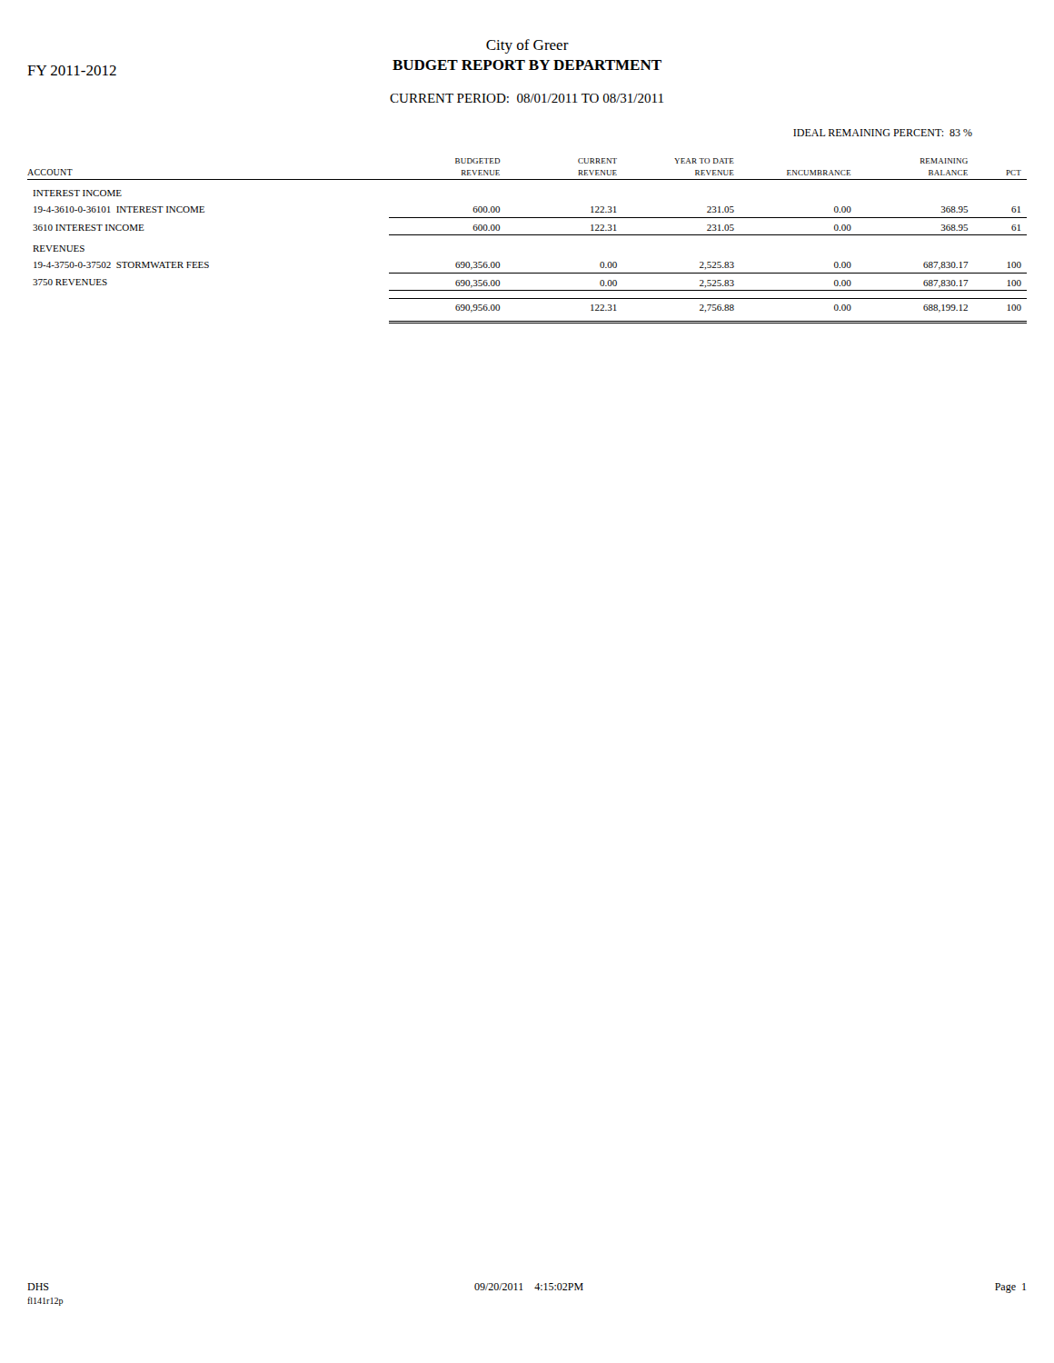FY 2011-2012
City of Greer
BUDGET REPORT BY DEPARTMENT
CURRENT PERIOD: 08/01/2011 TO 08/31/2011
IDEAL REMAINING PERCENT: 83 %
| | BUDGETED | CURRENT | YEAR TO DATE | | REMAINING | |
| --- | --- | --- | --- | --- | --- | --- |
| ACCOUNT | REVENUE | REVENUE | REVENUE | ENCUMBRANCE | BALANCE | PCT |
| INTEREST INCOME | | | | | | |
| 19-4-3610-0-36101 INTEREST INCOME | 600.00 | 122.31 | 231.05 | 0.00 | 368.95 | 61 |
| 3610 INTEREST INCOME | 600.00 | 122.31 | 231.05 | 0.00 | 368.95 | 61 |
| REVENUES | | | | | | |
| 19-4-3750-0-37502 STORMWATER FEES | 690,356.00 | 0.00 | 2,525.83 | 0.00 | 687,830.17 | 100 |
| 3750 REVENUES | 690,356.00 | 0.00 | 2,525.83 | 0.00 | 687,830.17 | 100 |
| | 690,956.00 | 122.31 | 2,756.88 | 0.00 | 688,199.12 | 100 |
DHS
fl141r12p
Page 1
09/20/2011 4:15:02PM